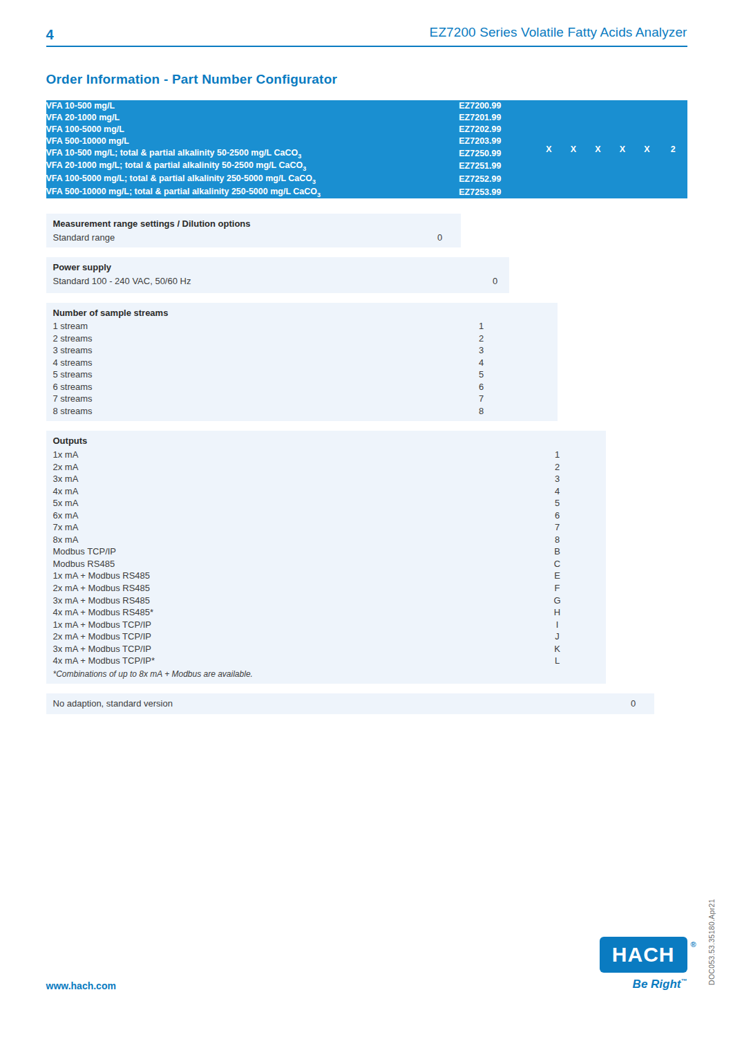4
EZ7200 Series Volatile Fatty Acids Analyzer
Order Information - Part Number Configurator
| VFA 10-500 mg/L | EZ7200.99 | X | X | X | X | X | 2 |
| VFA 20-1000 mg/L | EZ7201.99 |
| VFA 100-5000 mg/L | EZ7202.99 |
| VFA 500-10000 mg/L | EZ7203.99 |
| VFA 10-500 mg/L; total & partial alkalinity 50-2500 mg/L CaCO 3 | EZ7250.99 |
| VFA 20-1000 mg/L; total & partial alkalinity 50-2500 mg/L CaCO 3 | EZ7251.99 |
| VFA 100-5000 mg/L; total & partial alkalinity 250-5000 mg/L CaCO 3 | EZ7252.99 |
| VFA 500-10000 mg/L; total & partial alkalinity 250-5000 mg/L CaCO 3 | EZ7253.99 |
Measurement range settings / Dilution options
Standard range
0
Power supply
Standard 100 - 240 VAC, 50/60 Hz
0
Number of sample streams
1 stream
1
2 streams
2
3 streams
3
4 streams
4
5 streams
5
6 streams
6
7 streams
7
8 streams
8
Outputs
1x mA
1
2x mA
2
3x mA
3
4x mA
4
5x mA
5
6x mA
6
7x mA
7
8x mA
8
Modbus TCP/IP
B
Modbus RS485
C
1x mA + Modbus RS485
E
2x mA + Modbus RS485
F
3x mA + Modbus RS485
G
4x mA + Modbus RS485*
H
1x mA + Modbus TCP/IP
I
2x mA + Modbus TCP/IP
J
3x mA + Modbus TCP/IP
K
4x mA + Modbus TCP/IP*
L
*Combinations of up to 8x mA + Modbus are available.
No adaption, standard version
0
DOC053.53.35180.Apr21
www.hach.com
HACH®
Be Right™